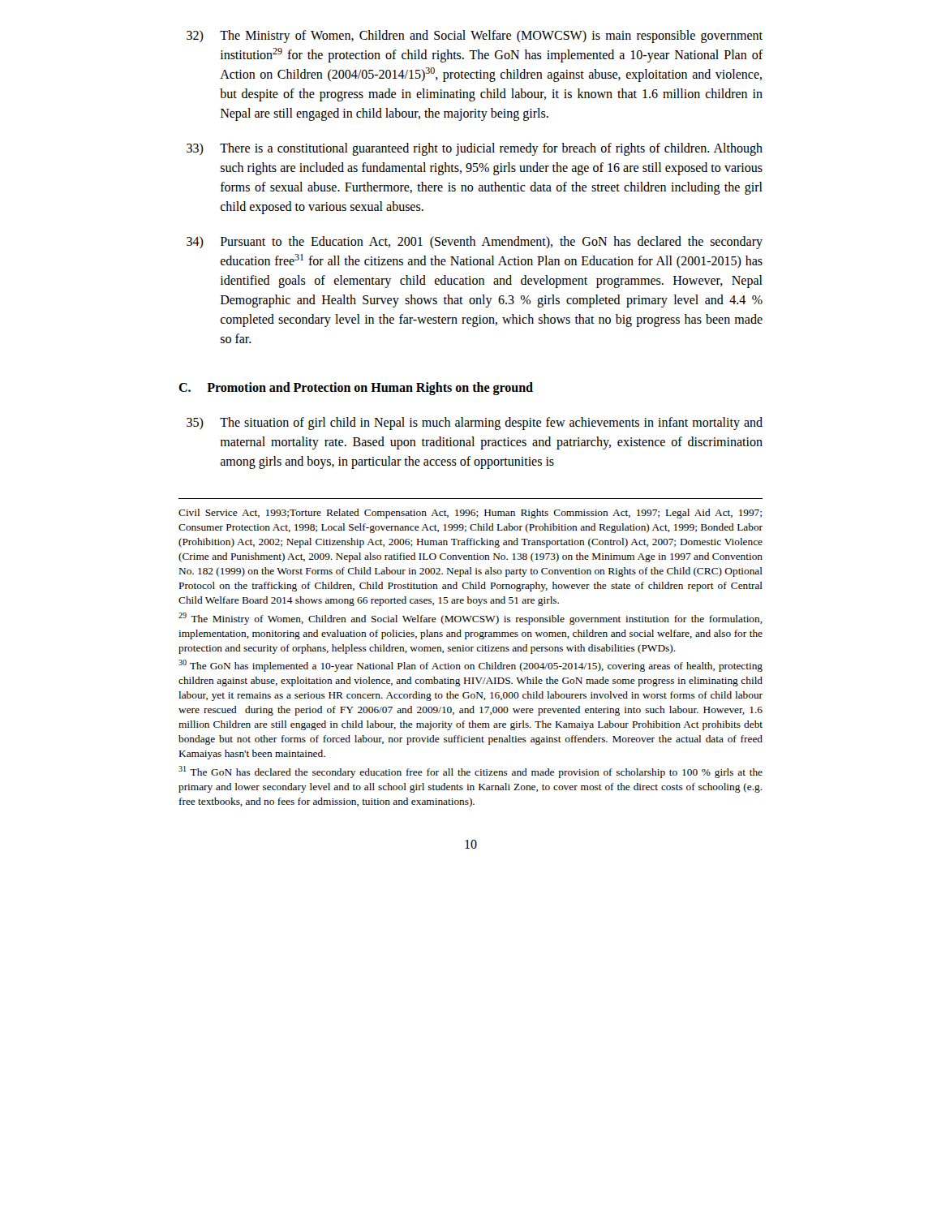32) The Ministry of Women, Children and Social Welfare (MOWCSW) is main responsible government institution29 for the protection of child rights. The GoN has implemented a 10-year National Plan of Action on Children (2004/05-2014/15)30, protecting children against abuse, exploitation and violence, but despite of the progress made in eliminating child labour, it is known that 1.6 million children in Nepal are still engaged in child labour, the majority being girls.
33) There is a constitutional guaranteed right to judicial remedy for breach of rights of children. Although such rights are included as fundamental rights, 95% girls under the age of 16 are still exposed to various forms of sexual abuse. Furthermore, there is no authentic data of the street children including the girl child exposed to various sexual abuses.
34) Pursuant to the Education Act, 2001 (Seventh Amendment), the GoN has declared the secondary education free31 for all the citizens and the National Action Plan on Education for All (2001-2015) has identified goals of elementary child education and development programmes. However, Nepal Demographic and Health Survey shows that only 6.3 % girls completed primary level and 4.4 % completed secondary level in the far-western region, which shows that no big progress has been made so far.
C. Promotion and Protection on Human Rights on the ground
35) The situation of girl child in Nepal is much alarming despite few achievements in infant mortality and maternal mortality rate. Based upon traditional practices and patriarchy, existence of discrimination among girls and boys, in particular the access of opportunities is
Civil Service Act, 1993;Torture Related Compensation Act, 1996; Human Rights Commission Act, 1997; Legal Aid Act, 1997; Consumer Protection Act, 1998; Local Self-governance Act, 1999; Child Labor (Prohibition and Regulation) Act, 1999; Bonded Labor (Prohibition) Act, 2002; Nepal Citizenship Act, 2006; Human Trafficking and Transportation (Control) Act, 2007; Domestic Violence (Crime and Punishment) Act, 2009. Nepal also ratified ILO Convention No. 138 (1973) on the Minimum Age in 1997 and Convention No. 182 (1999) on the Worst Forms of Child Labour in 2002. Nepal is also party to Convention on Rights of the Child (CRC) Optional Protocol on the trafficking of Children, Child Prostitution and Child Pornography, however the state of children report of Central Child Welfare Board 2014 shows among 66 reported cases, 15 are boys and 51 are girls.
29 The Ministry of Women, Children and Social Welfare (MOWCSW) is responsible government institution for the formulation, implementation, monitoring and evaluation of policies, plans and programmes on women, children and social welfare, and also for the protection and security of orphans, helpless children, women, senior citizens and persons with disabilities (PWDs).
30 The GoN has implemented a 10-year National Plan of Action on Children (2004/05-2014/15), covering areas of health, protecting children against abuse, exploitation and violence, and combating HIV/AIDS. While the GoN made some progress in eliminating child labour, yet it remains as a serious HR concern. According to the GoN, 16,000 child labourers involved in worst forms of child labour were rescued during the period of FY 2006/07 and 2009/10, and 17,000 were prevented entering into such labour. However, 1.6 million Children are still engaged in child labour, the majority of them are girls. The Kamaiya Labour Prohibition Act prohibits debt bondage but not other forms of forced labour, nor provide sufficient penalties against offenders. Moreover the actual data of freed Kamaiyas hasn't been maintained.
31 The GoN has declared the secondary education free for all the citizens and made provision of scholarship to 100 % girls at the primary and lower secondary level and to all school girl students in Karnali Zone, to cover most of the direct costs of schooling (e.g. free textbooks, and no fees for admission, tuition and examinations).
10